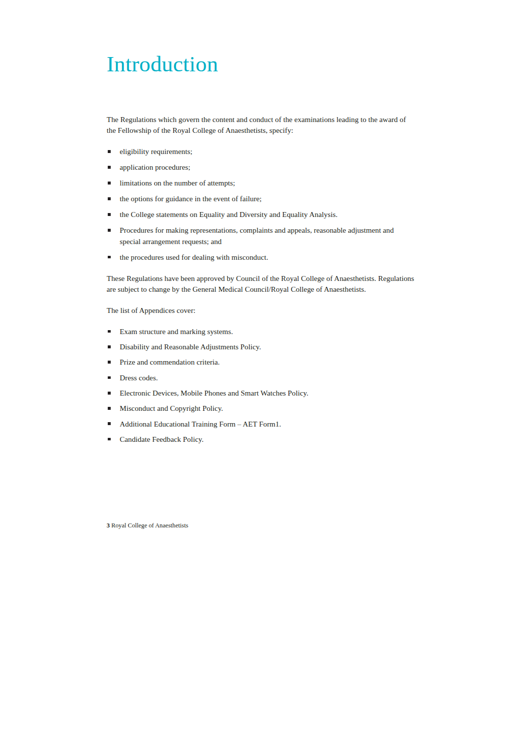Introduction
The Regulations which govern the content and conduct of the examinations leading to the award of the Fellowship of the Royal College of Anaesthetists, specify:
eligibility requirements;
application procedures;
limitations on the number of attempts;
the options for guidance in the event of failure;
the College statements on Equality and Diversity and Equality Analysis.
Procedures for making representations, complaints and appeals, reasonable adjustment and special arrangement requests; and
the procedures used for dealing with misconduct.
These Regulations have been approved by Council of the Royal College of Anaesthetists. Regulations are subject to change by the General Medical Council/Royal College of Anaesthetists.
The list of Appendices cover:
Exam structure and marking systems.
Disability and Reasonable Adjustments Policy.
Prize and commendation criteria.
Dress codes.
Electronic Devices, Mobile Phones and Smart Watches Policy.
Misconduct and Copyright Policy.
Additional Educational Training Form – AET Form1.
Candidate Feedback Policy.
3 Royal College of Anaesthetists